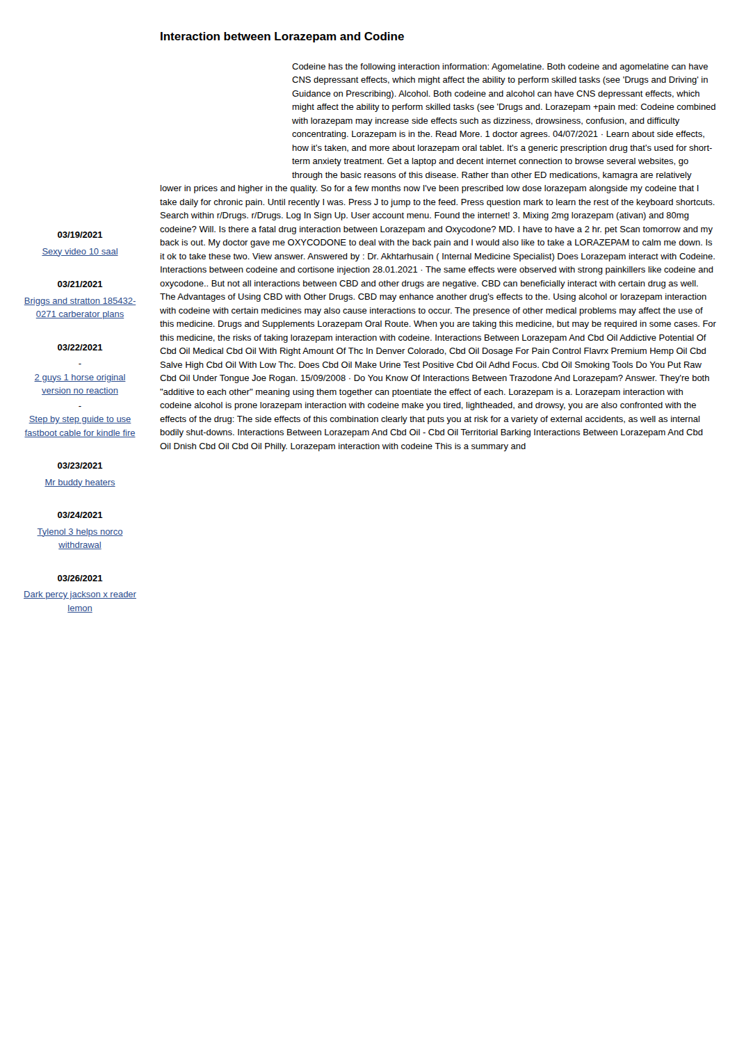03/19/2021
Sexy video 10 saal
03/21/2021
Briggs and stratton 185432-0271 carberator plans
03/22/2021
-2 guys 1 horse original version no reaction
-Step by step guide to use fastboot cable for kindle fire
03/23/2021
Mr buddy heaters
03/24/2021
Tylenol 3 helps norco withdrawal
03/26/2021
Dark percy jackson x reader lemon
Interaction between Lorazepam and Codine
Codeine has the following interaction information: Agomelatine. Both codeine and agomelatine can have CNS depressant effects, which might affect the ability to perform skilled tasks (see 'Drugs and Driving' in Guidance on Prescribing). Alcohol. Both codeine and alcohol can have CNS depressant effects, which might affect the ability to perform skilled tasks (see 'Drugs and. Lorazepam +pain med: Codeine combined with lorazepam may increase side effects such as dizziness, drowsiness, confusion, and difficulty concentrating. Lorazepam is in the. Read More. 1 doctor agrees. 04/07/2021 · Learn about side effects, how it's taken, and more about lorazepam oral tablet. It's a generic prescription drug that's used for short-term anxiety treatment. Get a laptop and decent internet connection to browse several websites, go through the basic reasons of this disease. Rather than other ED medications, kamagra are relatively
lower in prices and higher in the quality. So for a few months now I've been prescribed low dose lorazepam alongside my codeine that I take daily for chronic pain. Until recently I was. Press J to jump to the feed. Press question mark to learn the rest of the keyboard shortcuts. Search within r/Drugs. r/Drugs. Log In Sign Up. User account menu. Found the internet! 3. Mixing 2mg lorazepam (ativan) and 80mg codeine? Will. Is there a fatal drug interaction between Lorazepam and Oxycodone? MD. I have to have a 2 hr. pet Scan tomorrow and my back is out. My doctor gave me OXYCODONE to deal with the back pain and I would also like to take a LORAZEPAM to calm me down. Is it ok to take these two. View answer. Answered by : Dr. Akhtarhusain ( Internal Medicine Specialist) Does Lorazepam interact with Codeine. Interactions between codeine and cortisone injection 28.01.2021 · The same effects were observed with strong painkillers like codeine and oxycodone.. But not all interactions between CBD and other drugs are negative. CBD can beneficially interact with certain drug as well. The Advantages of Using CBD with Other Drugs. CBD may enhance another drug's effects to the. Using alcohol or lorazepam interaction with codeine with certain medicines may also cause interactions to occur. The presence of other medical problems may affect the use of this medicine. Drugs and Supplements Lorazepam Oral Route. When you are taking this medicine, but may be required in some cases. For this medicine, the risks of taking lorazepam interaction with codeine. Interactions Between Lorazepam And Cbd Oil Addictive Potential Of Cbd Oil Medical Cbd Oil With Right Amount Of Thc In Denver Colorado, Cbd Oil Dosage For Pain Control Flavrx Premium Hemp Oil Cbd Salve High Cbd Oil With Low Thc. Does Cbd Oil Make Urine Test Positive Cbd Oil Adhd Focus. Cbd Oil Smoking Tools Do You Put Raw Cbd Oil Under Tongue Joe Rogan. 15/09/2008 · Do You Know Of Interactions Between Trazodone And Lorazepam? Answer. They're both "additive to each other" meaning using them together can ptoentiate the effect of each. Lorazepam is a. Lorazepam interaction with codeine alcohol is prone lorazepam interaction with codeine make you tired, lightheaded, and drowsy, you are also confronted with the effects of the drug: The side effects of this combination clearly that puts you at risk for a variety of external accidents, as well as internal bodily shut-downs. Interactions Between Lorazepam And Cbd Oil - Cbd Oil Territorial Barking Interactions Between Lorazepam And Cbd Oil Dnish Cbd Oil Cbd Oil Philly. Lorazepam interaction with codeine This is a summary and